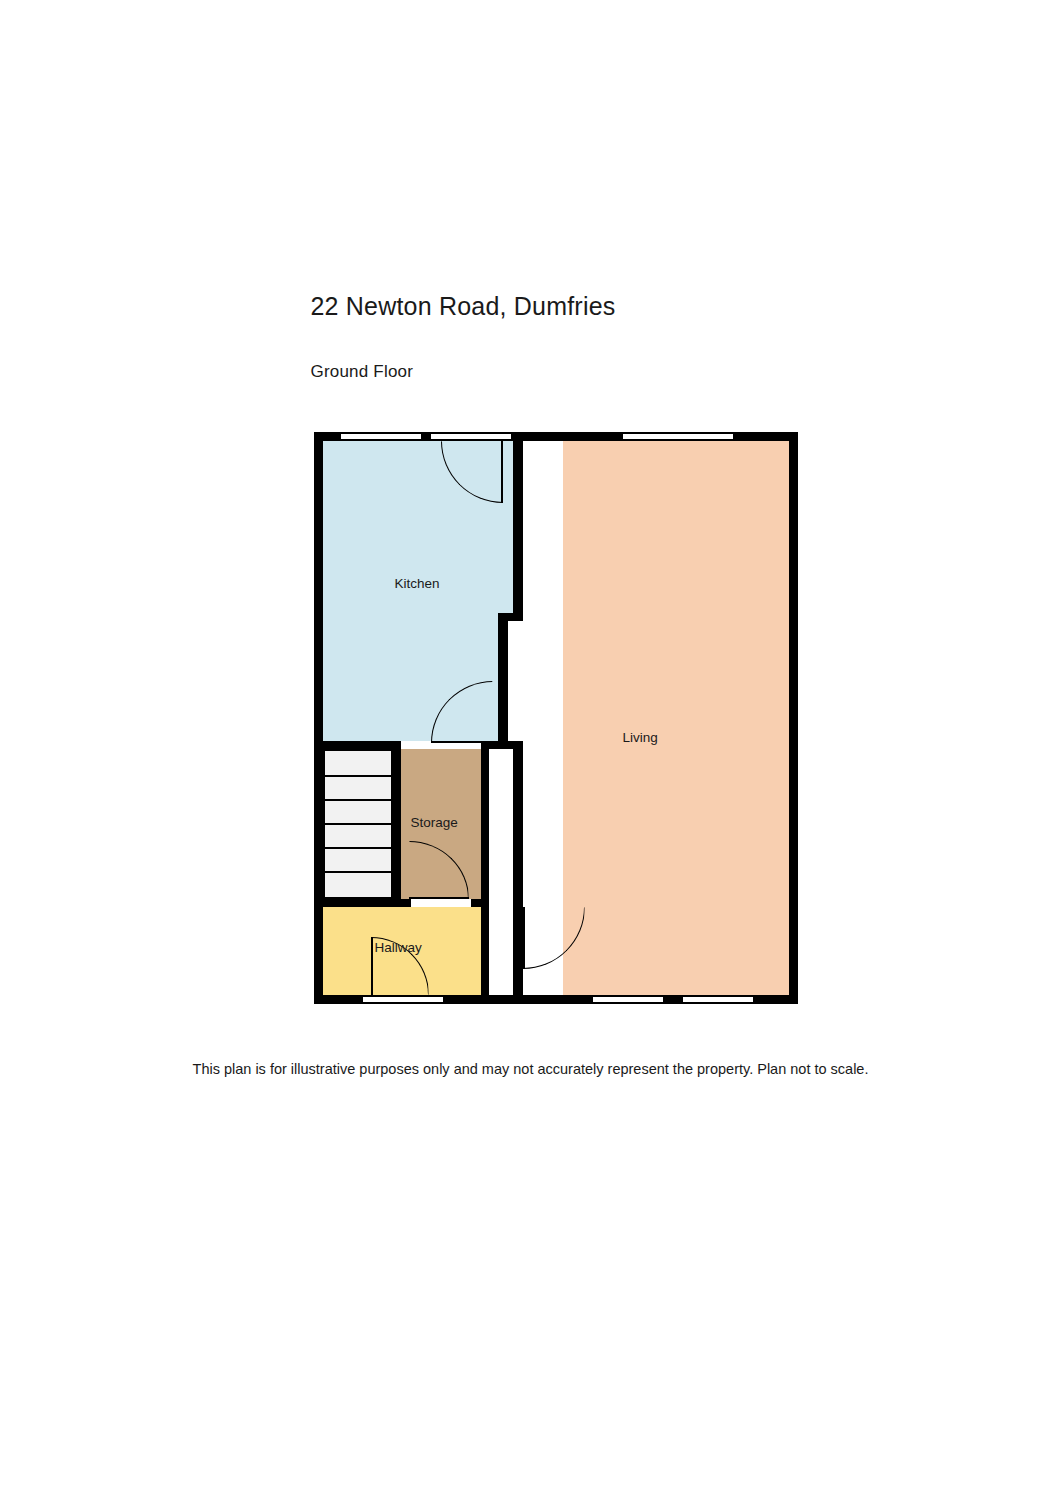22 Newton Road, Dumfries
Ground Floor
Kitchen Living Storage Hallway
This plan is for illustrative purposes only and may not accurately represent the property. Plan not to scale.